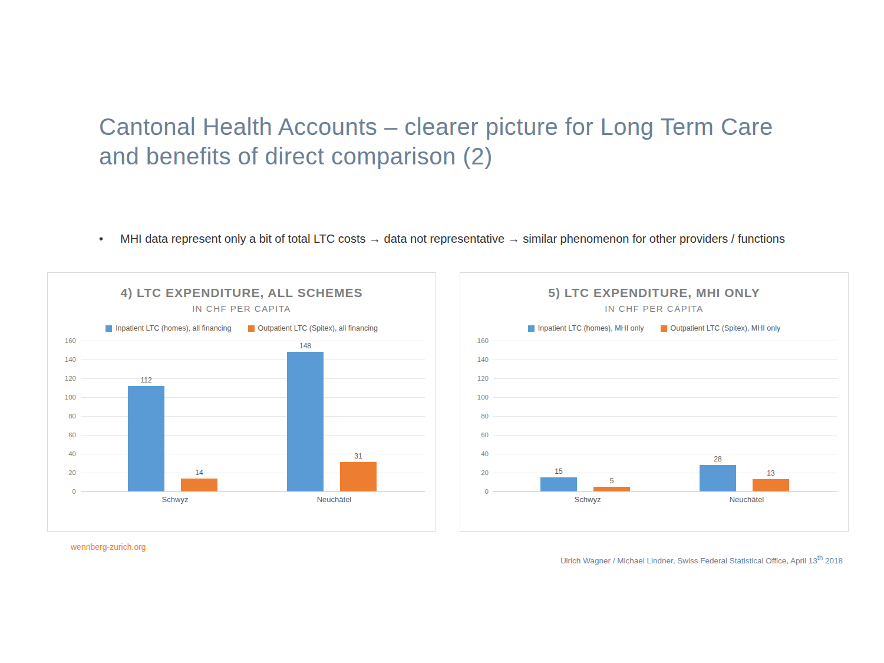Cantonal Health Accounts – clearer picture for Long Term Care and benefits of direct comparison (2)
• MHI data represent only a bit of total LTC costs → data not representative → similar phenomenon for other providers / functions
4) LTC EXPENDITURE, ALL SCHEMES
IN CHF PER CAPITA
Inpatient LTC (homes), all financing Outpatient LTC (Spitex), all financing
160
140
120
100
80
60
40
20
0
112
14
148
31
Schwyz
Neuchâtel
5) LTC EXPENDITURE, MHI ONLY
IN CHF PER CAPITA
Inpatient LTC (homes), MHI only Outpatient LTC (Spitex), MHI only
160
140
120
100
80
60
40
20
0
15
5
28
13
Schwyz
Neuchâtel
wennberg-zurich.org
Ulrich Wagner / Michael Lindner, Swiss Federal Statistical Office, April 13th 2018